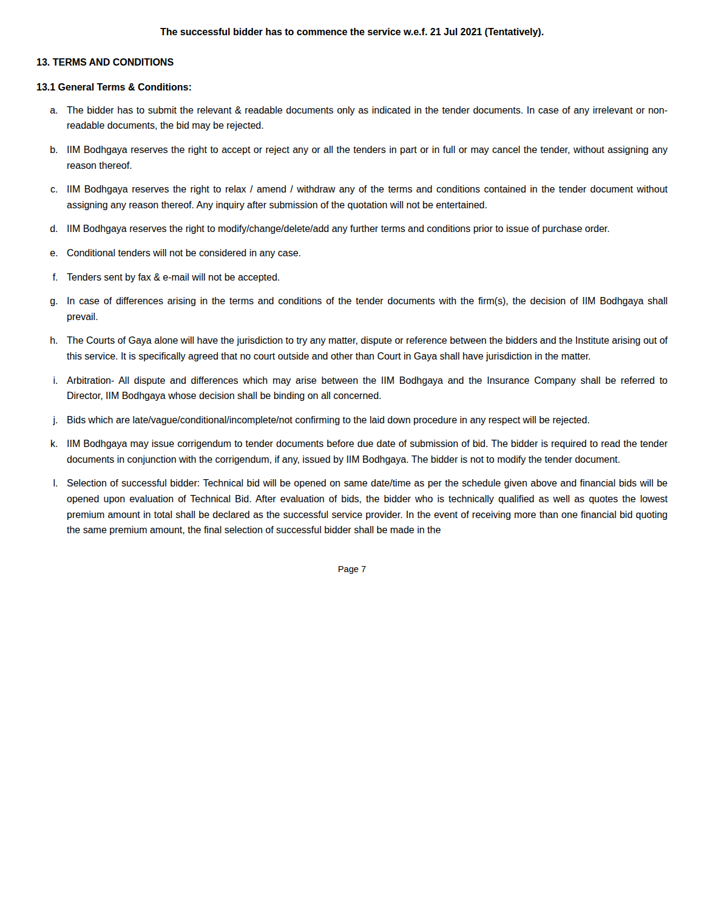The successful bidder has to commence the service w.e.f. 21 Jul 2021 (Tentatively).
13. TERMS AND CONDITIONS
13.1 General Terms & Conditions:
The bidder has to submit the relevant & readable documents only as indicated in the tender documents. In case of any irrelevant or non-readable documents, the bid may be rejected.
IIM Bodhgaya reserves the right to accept or reject any or all the tenders in part or in full or may cancel the tender, without assigning any reason thereof.
IIM Bodhgaya reserves the right to relax / amend / withdraw any of the terms and conditions contained in the tender document without assigning any reason thereof. Any inquiry after submission of the quotation will not be entertained.
IIM Bodhgaya reserves the right to modify/change/delete/add any further terms and conditions prior to issue of purchase order.
Conditional tenders will not be considered in any case.
Tenders sent by fax & e-mail will not be accepted.
In case of differences arising in the terms and conditions of the tender documents with the firm(s), the decision of IIM Bodhgaya shall prevail.
The Courts of Gaya alone will have the jurisdiction to try any matter, dispute or reference between the bidders and the Institute arising out of this service. It is specifically agreed that no court outside and other than Court in Gaya shall have jurisdiction in the matter.
Arbitration- All dispute and differences which may arise between the IIM Bodhgaya and the Insurance Company shall be referred to Director, IIM Bodhgaya whose decision shall be binding on all concerned.
Bids which are late/vague/conditional/incomplete/not confirming to the laid down procedure in any respect will be rejected.
IIM Bodhgaya may issue corrigendum to tender documents before due date of submission of bid. The bidder is required to read the tender documents in conjunction with the corrigendum, if any, issued by IIM Bodhgaya. The bidder is not to modify the tender document.
Selection of successful bidder: Technical bid will be opened on same date/time as per the schedule given above and financial bids will be opened upon evaluation of Technical Bid. After evaluation of bids, the bidder who is technically qualified as well as quotes the lowest premium amount in total shall be declared as the successful service provider. In the event of receiving more than one financial bid quoting the same premium amount, the final selection of successful bidder shall be made in the
Page 7